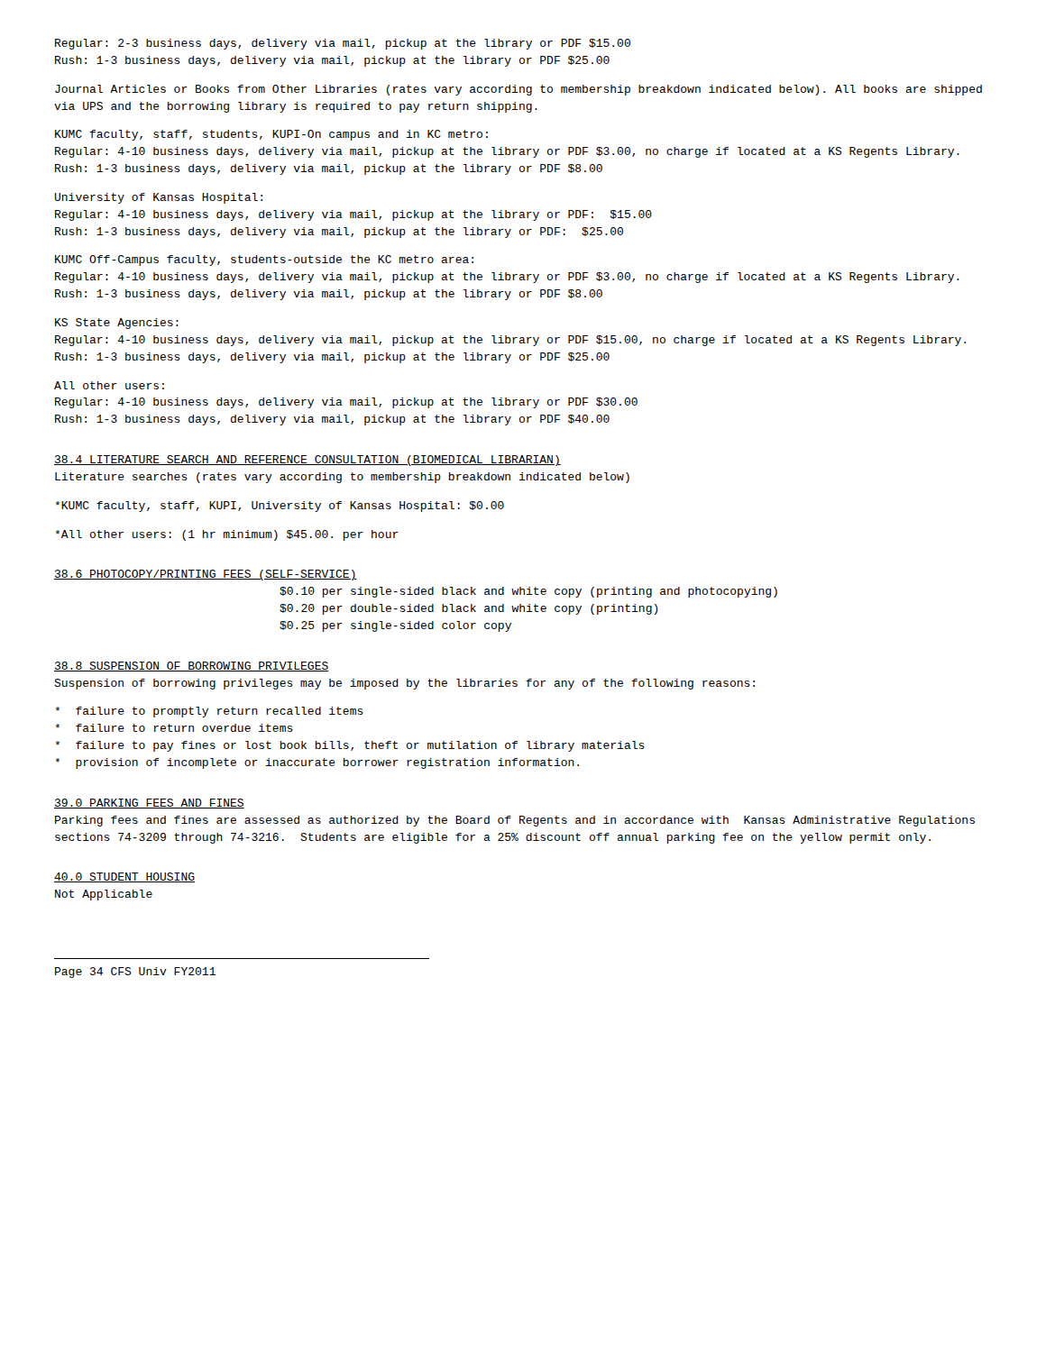Regular: 2-3 business days, delivery via mail, pickup at the library or PDF $15.00 Rush: 1-3 business days, delivery via mail, pickup at the library or PDF $25.00
Journal Articles or Books from Other Libraries (rates vary according to membership breakdown indicated below). All books are shipped via UPS and the borrowing library is required to pay return shipping.
KUMC faculty, staff, students, KUPI-On campus and in KC metro: Regular: 4-10 business days, delivery via mail, pickup at the library or PDF $3.00, no charge if located at a KS Regents Library. Rush: 1-3 business days, delivery via mail, pickup at the library or PDF $8.00
University of Kansas Hospital: Regular: 4-10 business days, delivery via mail, pickup at the library or PDF: $15.00 Rush: 1-3 business days, delivery via mail, pickup at the library or PDF: $25.00
KUMC Off-Campus faculty, students-outside the KC metro area: Regular: 4-10 business days, delivery via mail, pickup at the library or PDF $3.00, no charge if located at a KS Regents Library. Rush: 1-3 business days, delivery via mail, pickup at the library or PDF $8.00
KS State Agencies: Regular: 4-10 business days, delivery via mail, pickup at the library or PDF $15.00, no charge if located at a KS Regents Library. Rush: 1-3 business days, delivery via mail, pickup at the library or PDF $25.00
All other users: Regular: 4-10 business days, delivery via mail, pickup at the library or PDF $30.00 Rush: 1-3 business days, delivery via mail, pickup at the library or PDF $40.00
38.4 LITERATURE SEARCH AND REFERENCE CONSULTATION (BIOMEDICAL LIBRARIAN)
Literature searches (rates vary according to membership breakdown indicated below)
*KUMC faculty, staff, KUPI, University of Kansas Hospital: $0.00
*All other users: (1 hr minimum) $45.00. per hour
38.6 PHOTOCOPY/PRINTING FEES (SELF-SERVICE)
$0.10 per single-sided black and white copy (printing and photocopying) $0.20 per double-sided black and white copy (printing) $0.25 per single-sided color copy
38.8 SUSPENSION OF BORROWING PRIVILEGES
Suspension of borrowing privileges may be imposed by the libraries for any of the following reasons:
* failure to promptly return recalled items
* failure to return overdue items
* failure to pay fines or lost book bills, theft or mutilation of library materials
* provision of incomplete or inaccurate borrower registration information.
39.0 PARKING FEES AND FINES
Parking fees and fines are assessed as authorized by the Board of Regents and in accordance with Kansas Administrative Regulations sections 74-3209 through 74-3216. Students are eligible for a 25% discount off annual parking fee on the yellow permit only.
40.0 STUDENT HOUSING
Not Applicable
Page 34 CFS Univ FY2011